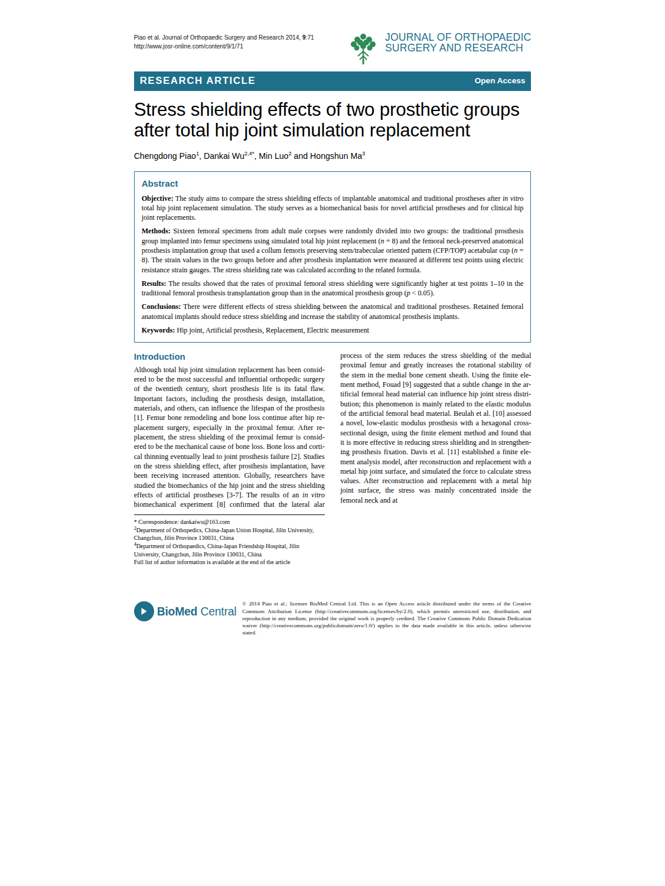Piao et al. Journal of Orthopaedic Surgery and Research 2014, 9:71
http://www.josr-online.com/content/9/1/71
JOURNAL OF ORTHOPAEDIC
SURGERY AND RESEARCH
RESEARCH ARTICLE
Open Access
Stress shielding effects of two prosthetic groups after total hip joint simulation replacement
Chengdong Piao1, Dankai Wu2,4*, Min Luo2 and Hongshun Ma3
Abstract
Objective: The study aims to compare the stress shielding effects of implantable anatomical and traditional prostheses after in vitro total hip joint replacement simulation. The study serves as a biomechanical basis for novel artificial prostheses and for clinical hip joint replacements.
Methods: Sixteen femoral specimens from adult male corpses were randomly divided into two groups: the traditional prosthesis group implanted into femur specimens using simulated total hip joint replacement (n = 8) and the femoral neck-preserved anatomical prosthesis implantation group that used a collum femoris preserving stem/trabeculae oriented pattern (CFP/TOP) acetabular cup (n = 8). The strain values in the two groups before and after prosthesis implantation were measured at different test points using electric resistance strain gauges. The stress shielding rate was calculated according to the related formula.
Results: The results showed that the rates of proximal femoral stress shielding were significantly higher at test points 1–10 in the traditional femoral prosthesis transplantation group than in the anatomical prosthesis group (p < 0.05).
Conclusions: There were different effects of stress shielding between the anatomical and traditional prostheses. Retained femoral anatomical implants should reduce stress shielding and increase the stability of anatomical prosthesis implants.
Keywords: Hip joint, Artificial prosthesis, Replacement, Electric measurement
Introduction
Although total hip joint simulation replacement has been considered to be the most successful and influential orthopedic surgery of the twentieth century, short prosthesis life is its fatal flaw. Important factors, including the prosthesis design, installation, materials, and others, can influence the lifespan of the prosthesis [1]. Femur bone remodeling and bone loss continue after hip replacement surgery, especially in the proximal femur. After replacement, the stress shielding of the proximal femur is considered to be the mechanical cause of bone loss. Bone loss and cortical thinning eventually lead to joint prosthesis failure [2]. Studies on the stress shielding effect, after prosthesis implantation, have been receiving increased attention. Globally, researchers have studied the biomechanics of the hip joint and the stress shielding effects of artificial prostheses [3-7]. The results of an in vitro biomechanical experiment [8] confirmed that the lateral alar process of the stem reduces the stress shielding of the medial proximal femur and greatly increases the rotational stability of the stem in the medial bone cement sheath. Using the finite element method, Fouad [9] suggested that a subtle change in the artificial femoral head material can influence hip joint stress distribution; this phenomenon is mainly related to the elastic modulus of the artificial femoral head material. Beulah et al. [10] assessed a novel, low-elastic modulus prosthesis with a hexagonal cross-sectional design, using the finite element method and found that it is more effective in reducing stress shielding and in strengthening prosthesis fixation. Davis et al. [11] established a finite element analysis model, after reconstruction and replacement with a metal hip joint surface, and simulated the force to calculate stress values. After reconstruction and replacement with a metal hip joint surface, the stress was mainly concentrated inside the femoral neck and at
* Correspondence: dankaiwu@163.com
2Department of Orthopedics, China-Japan Union Hospital, Jilin University, Changchun, Jilin Province 130031, China
4Department of Orthopaedics, China-Japan Friendship Hospital, Jilin University, Changchun, Jilin Province 130031, China
Full list of author information is available at the end of the article
BioMed Central
© 2014 Piao et al.; licensee BioMed Central Ltd. This is an Open Access article distributed under the terms of the Creative Commons Attribution License (http://creativecommons.org/licenses/by/2.0), which permits unrestricted use, distribution, and reproduction in any medium, provided the original work is properly credited. The Creative Commons Public Domain Dedication waiver (http://creativecommons.org/publicdomain/zero/1.0/) applies to the data made available in this article, unless otherwise stated.